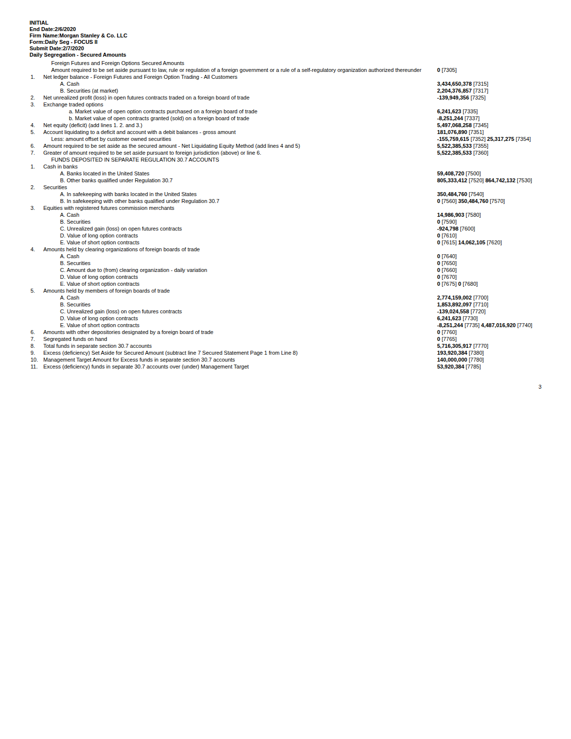INITIAL
End Date:2/6/2020
Firm Name:Morgan Stanley & Co. LLC
Form:Daily Seg - FOCUS II
Submit Date:2/7/2020
Daily Segregation - Secured Amounts
| | Foreign Futures and Foreign Options Secured Amounts | |
| | Amount required to be set aside pursuant to law, rule or regulation of a foreign government or a rule of a self-regulatory organization authorized thereunder | 0 [7305] |
| 1. | Net ledger balance - Foreign Futures and Foreign Option Trading - All Customers | |
| | A. Cash | 3,434,650,378 [7315] |
| | B. Securities (at market) | 2,204,376,857 [7317] |
| 2. | Net unrealized profit (loss) in open futures contracts traded on a foreign board of trade | -139,949,356 [7325] |
| 3. | Exchange traded options | |
| | a. Market value of open option contracts purchased on a foreign board of trade | 6,241,623 [7335] |
| | b. Market value of open contracts granted (sold) on a foreign board of trade | -8,251,244 [7337] |
| 4. | Net equity (deficit) (add lines 1. 2. and 3.) | 5,497,068,258 [7345] |
| 5. | Account liquidating to a deficit and account with a debit balances - gross amount | 181,076,890 [7351] |
| | Less: amount offset by customer owned securities | -155,759,615 [7352] 25,317,275 [7354] |
| 6. | Amount required to be set aside as the secured amount - Net Liquidating Equity Method (add lines 4 and 5) | 5,522,385,533 [7355] |
| 7. | Greater of amount required to be set aside pursuant to foreign jurisdiction (above) or line 6. | 5,522,385,533 [7360] |
| | FUNDS DEPOSITED IN SEPARATE REGULATION 30.7 ACCOUNTS | |
| 1. | Cash in banks | |
| | A. Banks located in the United States | 59,408,720 [7500] |
| | B. Other banks qualified under Regulation 30.7 | 805,333,412 [7520] 864,742,132 [7530] |
| 2. | Securities | |
| | A. In safekeeping with banks located in the United States | 350,484,760 [7540] |
| | B. In safekeeping with other banks qualified under Regulation 30.7 | 0 [7560] 350,484,760 [7570] |
| 3. | Equities with registered futures commission merchants | |
| | A. Cash | 14,986,903 [7580] |
| | B. Securities | 0 [7590] |
| | C. Unrealized gain (loss) on open futures contracts | -924,798 [7600] |
| | D. Value of long option contracts | 0 [7610] |
| | E. Value of short option contracts | 0 [7615] 14,062,105 [7620] |
| 4. | Amounts held by clearing organizations of foreign boards of trade | |
| | A. Cash | 0 [7640] |
| | B. Securities | 0 [7650] |
| | C. Amount due to (from) clearing organization - daily variation | 0 [7660] |
| | D. Value of long option contracts | 0 [7670] |
| | E. Value of short option contracts | 0 [7675] 0 [7680] |
| 5. | Amounts held by members of foreign boards of trade | |
| | A. Cash | 2,774,159,002 [7700] |
| | B. Securities | 1,853,892,097 [7710] |
| | C. Unrealized gain (loss) on open futures contracts | -139,024,558 [7720] |
| | D. Value of long option contracts | 6,241,623 [7730] |
| | E. Value of short option contracts | -8,251,244 [7735] 4,487,016,920 [7740] |
| 6. | Amounts with other depositories designated by a foreign board of trade | 0 [7760] |
| 7. | Segregated funds on hand | 0 [7765] |
| 8. | Total funds in separate section 30.7 accounts | 5,716,305,917 [7770] |
| 9. | Excess (deficiency) Set Aside for Secured Amount (subtract line 7 Secured Statement Page 1 from Line 8) | 193,920,384 [7380] |
| 10. | Management Target Amount for Excess funds in separate section 30.7 accounts | 140,000,000 [7780] |
| 11. | Excess (deficiency) funds in separate 30.7 accounts over (under) Management Target | 53,920,384 [7785] |
3